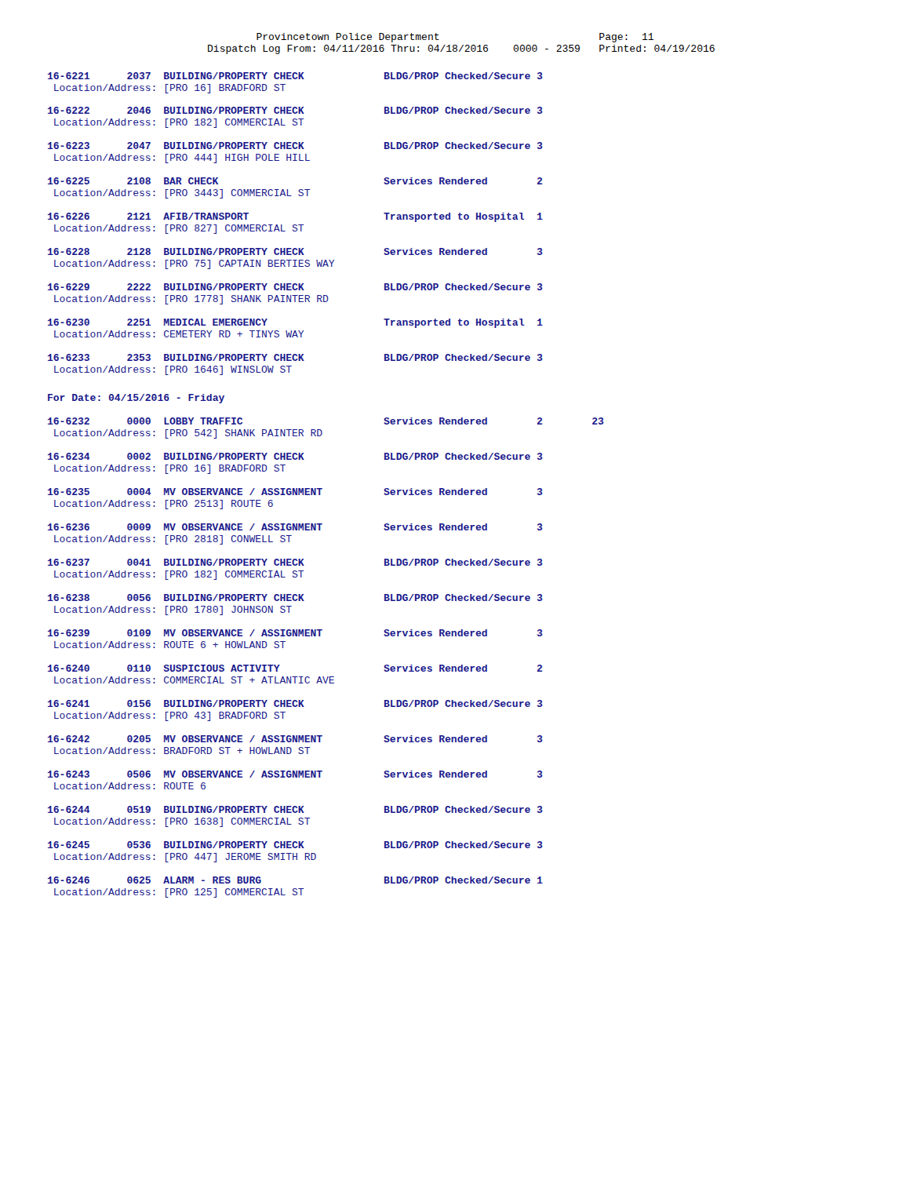Provincetown Police Department Page: 11
Dispatch Log From: 04/11/2016 Thru: 04/18/2016 0000 - 2359 Printed: 04/19/2016
16-62212037 BUILDING/PROPERTY CHECK BLDG/PROP Checked/Secure 3
Location/Address:[PRO 16] BRADFORD ST
16-62222046 BUILDING/PROPERTY CHECK BLDG/PROP Checked/Secure 3
Location/Address:[PRO 182] COMMERCIAL ST
16-62232047 BUILDING/PROPERTY CHECK BLDG/PROP Checked/Secure 3
Location/Address:[PRO 444] HIGH POLE HILL
16-62252108 BAR CHECK Services Rendered 2
Location/Address:[PRO 3443] COMMERCIAL ST
16-62262121 AFIB/TRANSPORT Transported to Hospital 1
Location/Address:[PRO 827] COMMERCIAL ST
16-62282128 BUILDING/PROPERTY CHECK Services Rendered 3
Location/Address:[PRO 75] CAPTAIN BERTIES WAY
16-62292222 BUILDING/PROPERTY CHECK BLDG/PROP Checked/Secure 3
Location/Address:[PRO 1778] SHANK PAINTER RD
16-62302251 MEDICAL EMERGENCY Transported to Hospital 1
Location/Address: CEMETERY RD + TINYS WAY
16-62332353 BUILDING/PROPERTY CHECK BLDG/PROP Checked/Secure 3
Location/Address:[PRO 1646] WINSLOW ST
For Date: 04/15/2016 - Friday
16-62320000 LOBBY TRAFFIC Services Rendered 2 23
Location/Address:[PRO 542] SHANK PAINTER RD
16-62340002 BUILDING/PROPERTY CHECK BLDG/PROP Checked/Secure 3
Location/Address:[PRO 16] BRADFORD ST
16-62350004 MV OBSERVANCE / ASSIGNMENT Services Rendered 3
Location/Address:[PRO 2513] ROUTE 6
16-62360009 MV OBSERVANCE / ASSIGNMENT Services Rendered 3
Location/Address:[PRO 2818] CONWELL ST
16-62370041 BUILDING/PROPERTY CHECK BLDG/PROP Checked/Secure 3
Location/Address:[PRO 182] COMMERCIAL ST
16-62380056 BUILDING/PROPERTY CHECK BLDG/PROP Checked/Secure 3
Location/Address:[PRO 1780] JOHNSON ST
16-62390109 MV OBSERVANCE / ASSIGNMENT Services Rendered 3
Location/Address: ROUTE 6 + HOWLAND ST
16-62400110 SUSPICIOUS ACTIVITY Services Rendered 2
Location/Address: COMMERCIAL ST + ATLANTIC AVE
16-62410156 BUILDING/PROPERTY CHECK BLDG/PROP Checked/Secure 3
Location/Address:[PRO 43] BRADFORD ST
16-62420205 MV OBSERVANCE / ASSIGNMENT Services Rendered 3
Location/Address: BRADFORD ST + HOWLAND ST
16-62430506 MV OBSERVANCE / ASSIGNMENT Services Rendered 3
Location/Address: ROUTE 6
16-62440519 BUILDING/PROPERTY CHECK BLDG/PROP Checked/Secure 3
Location/Address:[PRO 1638] COMMERCIAL ST
16-62450536 BUILDING/PROPERTY CHECK BLDG/PROP Checked/Secure 3
Location/Address:[PRO 447] JEROME SMITH RD
16-62460625 ALARM - RES BURG BLDG/PROP Checked/Secure 1
Location/Address:[PRO 125] COMMERCIAL ST